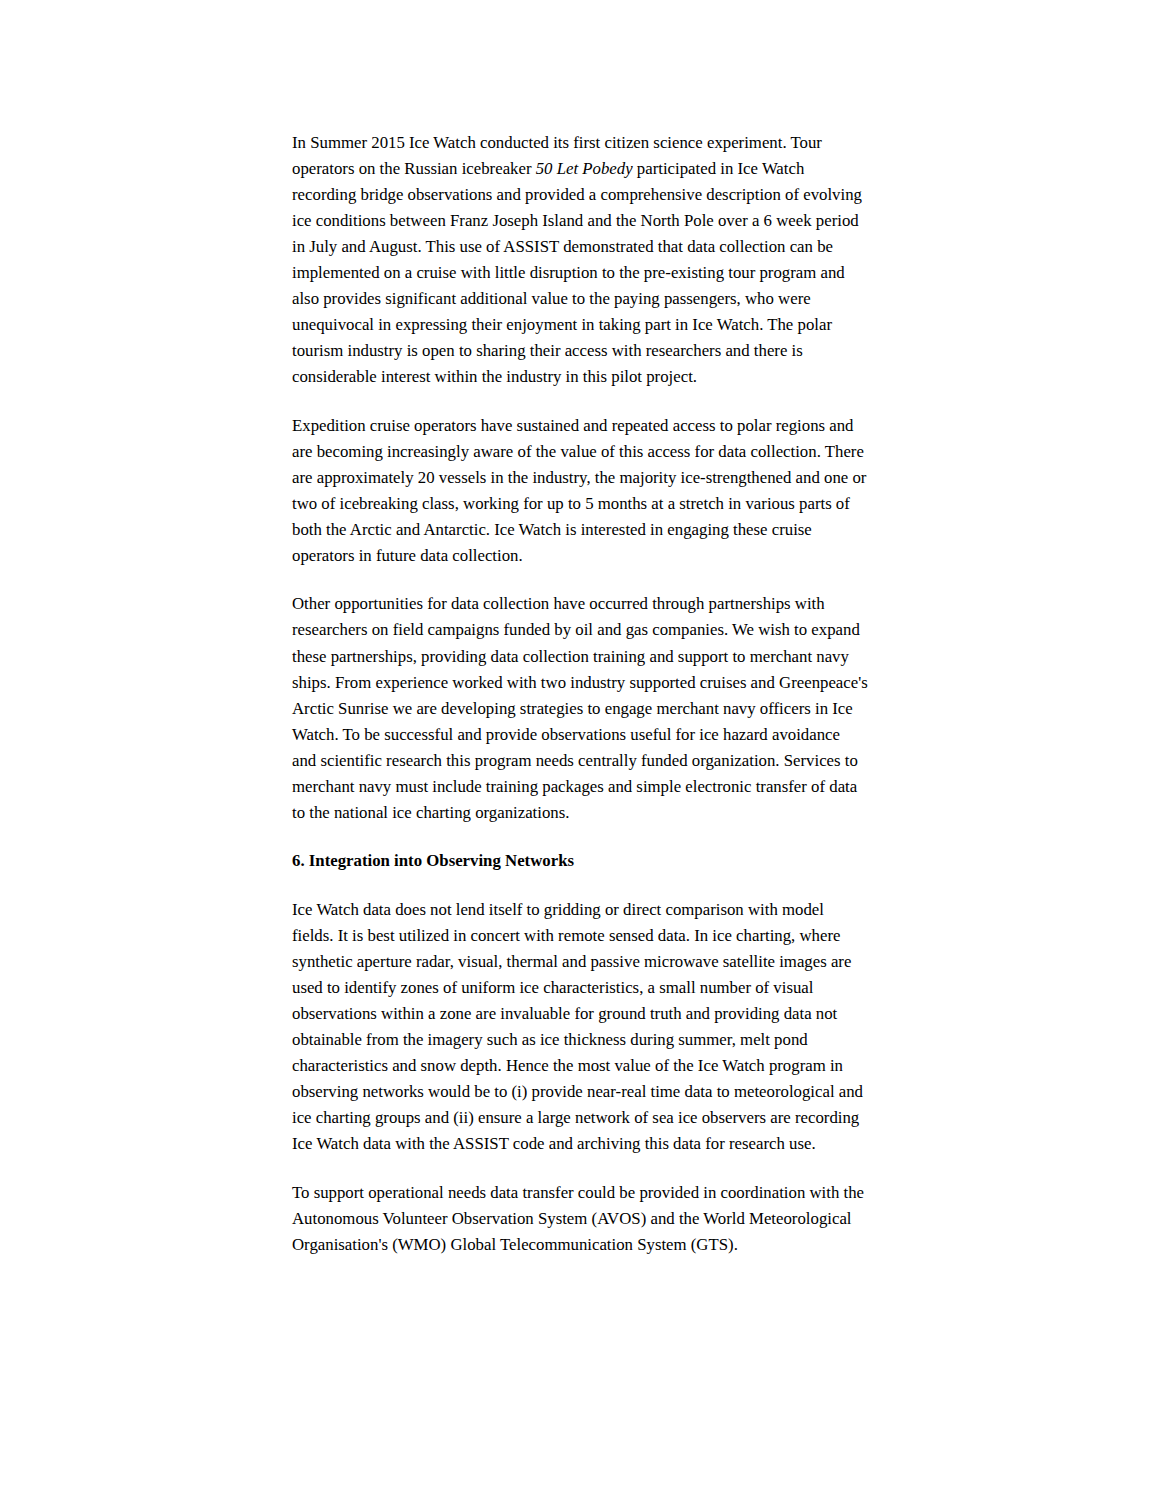In Summer 2015 Ice Watch conducted its first citizen science experiment. Tour operators on the Russian icebreaker 50 Let Pobedy participated in Ice Watch recording bridge observations and provided a comprehensive description of evolving ice conditions between Franz Joseph Island and the North Pole over a 6 week period in July and August. This use of ASSIST demonstrated that data collection can be implemented on a cruise with little disruption to the pre-existing tour program and also provides significant additional value to the paying passengers, who were unequivocal in expressing their enjoyment in taking part in Ice Watch. The polar tourism industry is open to sharing their access with researchers and there is considerable interest within the industry in this pilot project.
Expedition cruise operators have sustained and repeated access to polar regions and are becoming increasingly aware of the value of this access for data collection. There are approximately 20 vessels in the industry, the majority ice-strengthened and one or two of icebreaking class, working for up to 5 months at a stretch in various parts of both the Arctic and Antarctic. Ice Watch is interested in engaging these cruise operators in future data collection.
Other opportunities for data collection have occurred through partnerships with researchers on field campaigns funded by oil and gas companies. We wish to expand these partnerships, providing data collection training and support to merchant navy ships. From experience worked with two industry supported cruises and Greenpeace's Arctic Sunrise we are developing strategies to engage merchant navy officers in Ice Watch. To be successful and provide observations useful for ice hazard avoidance and scientific research this program needs centrally funded organization. Services to merchant navy must include training packages and simple electronic transfer of data to the national ice charting organizations.
6. Integration into Observing Networks
Ice Watch data does not lend itself to gridding or direct comparison with model fields. It is best utilized in concert with remote sensed data. In ice charting, where synthetic aperture radar, visual, thermal and passive microwave satellite images are used to identify zones of uniform ice characteristics, a small number of visual observations within a zone are invaluable for ground truth and providing data not obtainable from the imagery such as ice thickness during summer, melt pond characteristics and snow depth. Hence the most value of the Ice Watch program in observing networks would be to (i) provide near-real time data to meteorological and ice charting groups and (ii) ensure a large network of sea ice observers are recording Ice Watch data with the ASSIST code and archiving this data for research use.
To support operational needs data transfer could be provided in coordination with the Autonomous Volunteer Observation System (AVOS) and the World Meteorological Organisation's (WMO) Global Telecommunication System (GTS).